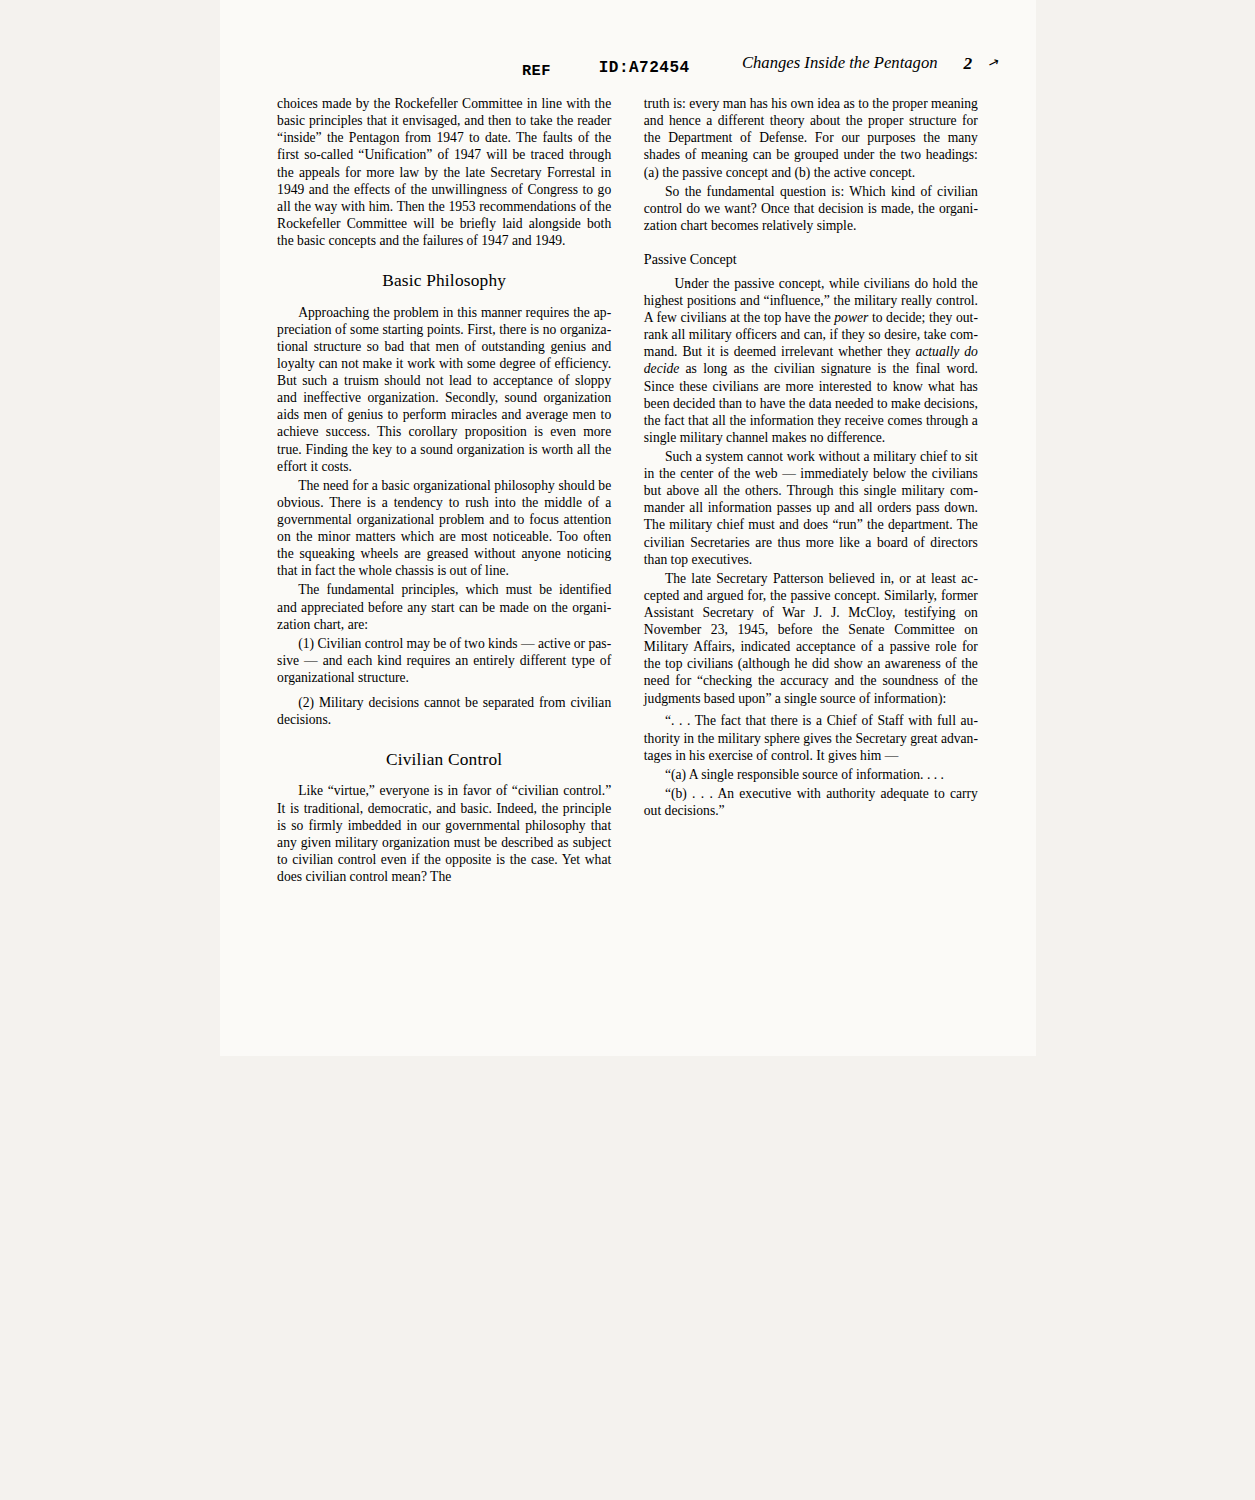REF ID:A72454 Changes Inside the Pentagon 2 ↗
choices made by the Rockefeller Committee in line with the basic principles that it envisaged, and then to take the reader “inside” the Pentagon from 1947 to date. The faults of the first so-called “Unification” of 1947 will be traced through the appeals for more law by the late Secretary Forrestal in 1949 and the effects of the unwillingness of Congress to go all the way with him. Then the 1953 recommendations of the Rockefeller Committee will be briefly laid alongside both the basic concepts and the failures of 1947 and 1949.
Basic Philosophy
Approaching the problem in this manner requires the appreciation of some starting points. First, there is no organizational structure so bad that men of outstanding genius and loyalty can not make it work with some degree of efficiency. But such a truism should not lead to acceptance of sloppy and ineffective organization. Secondly, sound organization aids men of genius to perform miracles and average men to achieve success. This corollary proposition is even more true. Finding the key to a sound organization is worth all the effort it costs.
The need for a basic organizational philosophy should be obvious. There is a tendency to rush into the middle of a governmental organizational problem and to focus attention on the minor matters which are most noticeable. Too often the squeaking wheels are greased without anyone noticing that in fact the whole chassis is out of line.
The fundamental principles, which must be identified and appreciated before any start can be made on the organization chart, are:
(1) Civilian control may be of two kinds — active or passive — and each kind requires an entirely different type of organizational structure.
(2) Military decisions cannot be separated from civilian decisions.
Civilian Control
Like “virtue,” everyone is in favor of “civilian control.” It is traditional, democratic, and basic. Indeed, the principle is so firmly imbedded in our governmental philosophy that any given military organization must be described as subject to civilian control even if the opposite is the case. Yet what does civilian control mean? The
truth is: every man has his own idea as to the proper meaning and hence a different theory about the proper structure for the Department of Defense. For our purposes the many shades of meaning can be grouped under the two headings: (a) the passive concept and (b) the active concept.
So the fundamental question is: Which kind of civilian control do we want? Once that decision is made, the organization chart becomes relatively simple.
Passive Concept
·Under the passive concept, while civilians do hold the highest positions and “influence,” the military really control. A few civilians at the top have the power to decide; they outrank all military officers and can, if they so desire, take command. But it is deemed irrelevant whether they actually do decide as long as the civilian signature is the final word. Since these civilians are more interested to know what has been decided than to have the data needed to make decisions, the fact that all the information they receive comes through a single military channel makes no difference.
Such a system cannot work without a military chief to sit in the center of the web — immediately below the civilians but above all the others. Through this single military commander all information passes up and all orders pass down. The military chief must and does “run” the department. The civilian Secretaries are thus more like a board of directors than top executives.
The late Secretary Patterson believed in, or at least accepted and argued for, the passive concept. Similarly, former Assistant Secretary of War J. J. McCloy, testifying on November 23, 1945, before the Senate Committee on Military Affairs, indicated acceptance of a passive role for the top civilians (although he did show an awareness of the need for “checking the accuracy and the soundness of the judgments based upon” a single source of information):
“. . . The fact that there is a Chief of Staff with full authority in the military sphere gives the Secretary great advantages in his exercise of control. It gives him —
“(a) A single responsible source of information. . . .
“(b) . . . An executive with authority adequate to carry out decisions.”